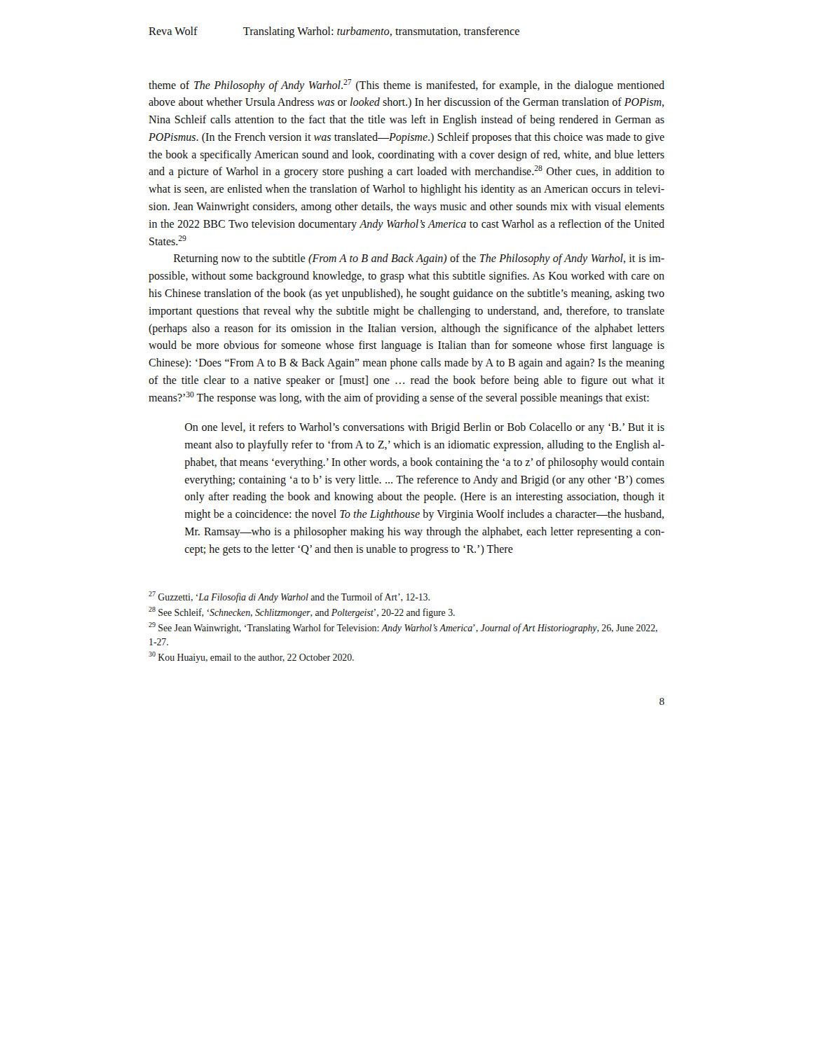Reva Wolf Translating Warhol: turbamento, transmutation, transference
theme of The Philosophy of Andy Warhol.27 (This theme is manifested, for example, in the dialogue mentioned above about whether Ursula Andress was or looked short.) In her discussion of the German translation of POPism, Nina Schleif calls attention to the fact that the title was left in English instead of being rendered in German as POPismus. (In the French version it was translated—Popisme.) Schleif proposes that this choice was made to give the book a specifically American sound and look, coordinating with a cover design of red, white, and blue letters and a picture of Warhol in a grocery store pushing a cart loaded with merchandise.28 Other cues, in addition to what is seen, are enlisted when the translation of Warhol to highlight his identity as an American occurs in television. Jean Wainwright considers, among other details, the ways music and other sounds mix with visual elements in the 2022 BBC Two television documentary Andy Warhol’s America to cast Warhol as a reflection of the United States.29
Returning now to the subtitle (From A to B and Back Again) of the The Philosophy of Andy Warhol, it is impossible, without some background knowledge, to grasp what this subtitle signifies. As Kou worked with care on his Chinese translation of the book (as yet unpublished), he sought guidance on the subtitle’s meaning, asking two important questions that reveal why the subtitle might be challenging to understand, and, therefore, to translate (perhaps also a reason for its omission in the Italian version, although the significance of the alphabet letters would be more obvious for someone whose first language is Italian than for someone whose first language is Chinese): ‘Does “From A to B & Back Again” mean phone calls made by A to B again and again? Is the meaning of the title clear to a native speaker or [must] one … read the book before being able to figure out what it means?’30 The response was long, with the aim of providing a sense of the several possible meanings that exist:
On one level, it refers to Warhol’s conversations with Brigid Berlin or Bob Colacello or any ‘B.’ But it is meant also to playfully refer to ‘from A to Z,’ which is an idiomatic expression, alluding to the English alphabet, that means ‘everything.’ In other words, a book containing the ‘a to z’ of philosophy would contain everything; containing ‘a to b’ is very little. ... The reference to Andy and Brigid (or any other ‘B’) comes only after reading the book and knowing about the people. (Here is an interesting association, though it might be a coincidence: the novel To the Lighthouse by Virginia Woolf includes a character—the husband, Mr. Ramsay—who is a philosopher making his way through the alphabet, each letter representing a concept; he gets to the letter ‘Q’ and then is unable to progress to ‘R.’) There
27 Guzzetti, ‘La Filosofia di Andy Warhol and the Turmoil of Art’, 12-13.
28 See Schleif, ‘Schnecken, Schlitzmonger, and Poltergeist’, 20-22 and figure 3.
29 See Jean Wainwright, ‘Translating Warhol for Television: Andy Warhol’s America’, Journal of Art Historiography, 26, June 2022, 1-27.
30 Kou Huaiyu, email to the author, 22 October 2020.
8